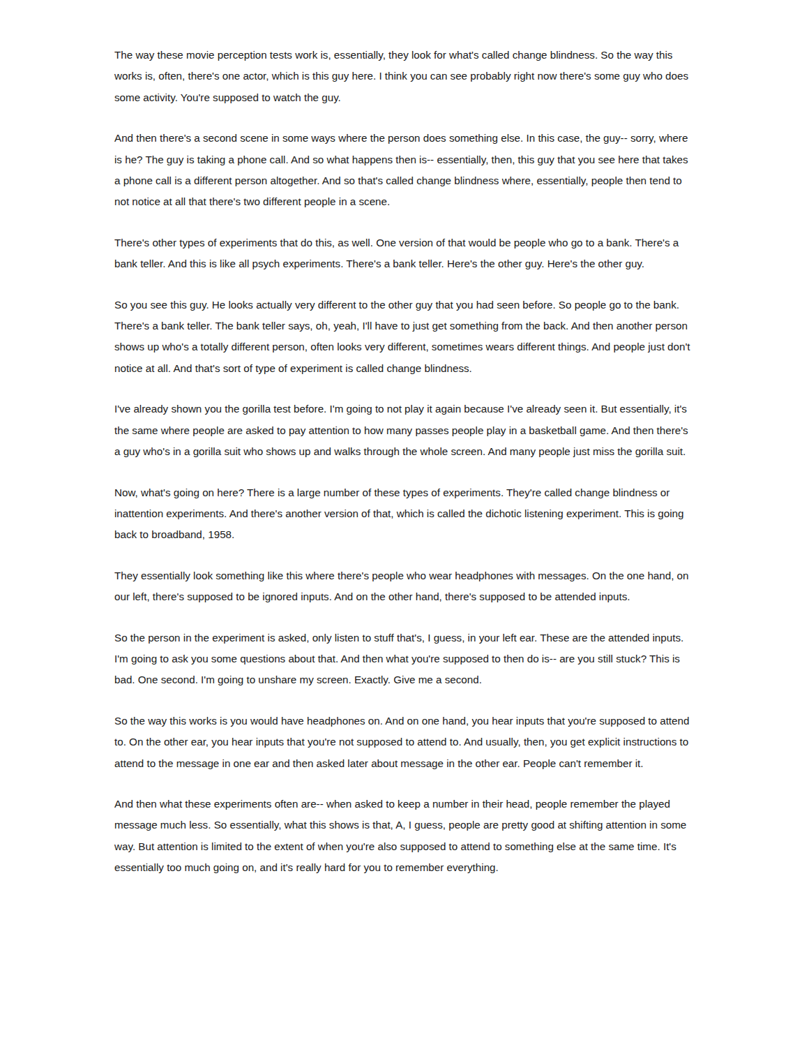The way these movie perception tests work is, essentially, they look for what's called change blindness. So the way this works is, often, there's one actor, which is this guy here. I think you can see probably right now there's some guy who does some activity. You're supposed to watch the guy.
And then there's a second scene in some ways where the person does something else. In this case, the guy-- sorry, where is he? The guy is taking a phone call. And so what happens then is-- essentially, then, this guy that you see here that takes a phone call is a different person altogether. And so that's called change blindness where, essentially, people then tend to not notice at all that there's two different people in a scene.
There's other types of experiments that do this, as well. One version of that would be people who go to a bank. There's a bank teller. And this is like all psych experiments. There's a bank teller. Here's the other guy. Here's the other guy.
So you see this guy. He looks actually very different to the other guy that you had seen before. So people go to the bank. There's a bank teller. The bank teller says, oh, yeah, I'll have to just get something from the back. And then another person shows up who's a totally different person, often looks very different, sometimes wears different things. And people just don't notice at all. And that's sort of type of experiment is called change blindness.
I've already shown you the gorilla test before. I'm going to not play it again because I've already seen it. But essentially, it's the same where people are asked to pay attention to how many passes people play in a basketball game. And then there's a guy who's in a gorilla suit who shows up and walks through the whole screen. And many people just miss the gorilla suit.
Now, what's going on here? There is a large number of these types of experiments. They're called change blindness or inattention experiments. And there's another version of that, which is called the dichotic listening experiment. This is going back to broadband, 1958.
They essentially look something like this where there's people who wear headphones with messages. On the one hand, on our left, there's supposed to be ignored inputs. And on the other hand, there's supposed to be attended inputs.
So the person in the experiment is asked, only listen to stuff that's, I guess, in your left ear. These are the attended inputs. I'm going to ask you some questions about that. And then what you're supposed to then do is-- are you still stuck? This is bad. One second. I'm going to unshare my screen. Exactly. Give me a second.
So the way this works is you would have headphones on. And on one hand, you hear inputs that you're supposed to attend to. On the other ear, you hear inputs that you're not supposed to attend to. And usually, then, you get explicit instructions to attend to the message in one ear and then asked later about message in the other ear. People can't remember it.
And then what these experiments often are-- when asked to keep a number in their head, people remember the played message much less. So essentially, what this shows is that, A, I guess, people are pretty good at shifting attention in some way. But attention is limited to the extent of when you're also supposed to attend to something else at the same time. It's essentially too much going on, and it's really hard for you to remember everything.